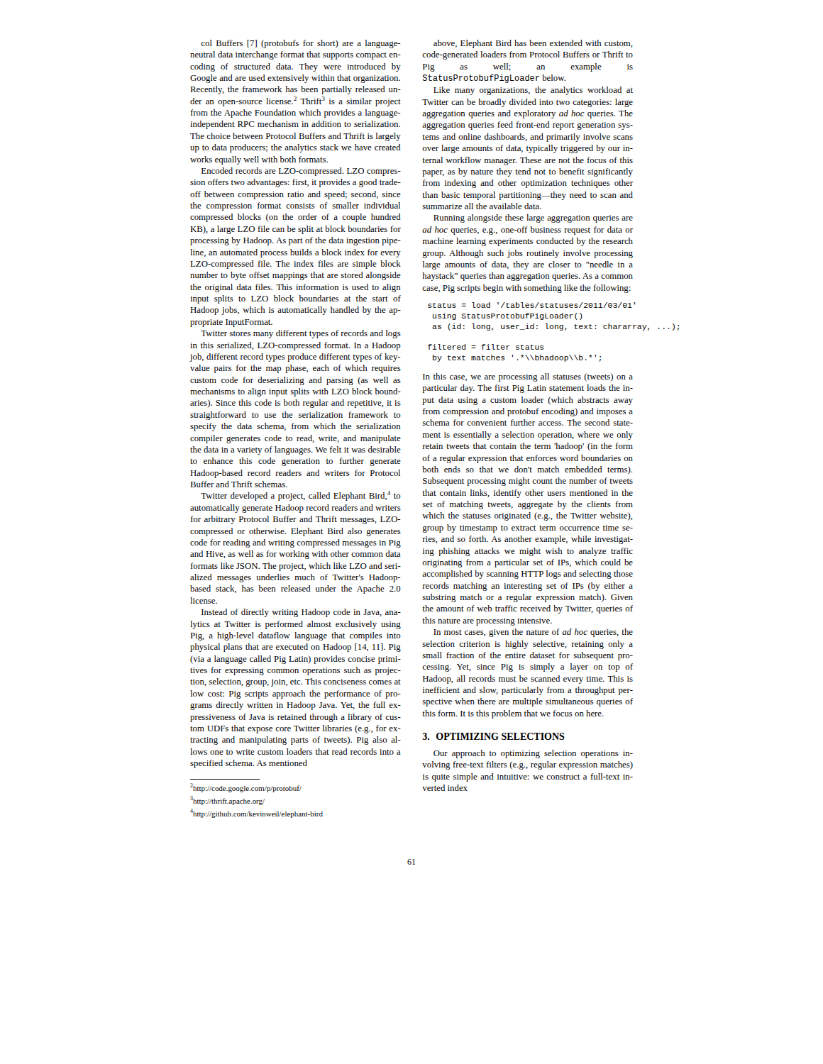col Buffers [7] (protobufs for short) are a language-neutral data interchange format that supports compact encoding of structured data. They were introduced by Google and are used extensively within that organization. Recently, the framework has been partially released under an open-source license.2 Thrift3 is a similar project from the Apache Foundation which provides a language-independent RPC mechanism in addition to serialization. The choice between Protocol Buffers and Thrift is largely up to data producers; the analytics stack we have created works equally well with both formats.
Encoded records are LZO-compressed. LZO compression offers two advantages: first, it provides a good tradeoff between compression ratio and speed; second, since the compression format consists of smaller individual compressed blocks (on the order of a couple hundred KB), a large LZO file can be split at block boundaries for processing by Hadoop. As part of the data ingestion pipeline, an automated process builds a block index for every LZO-compressed file. The index files are simple block number to byte offset mappings that are stored alongside the original data files. This information is used to align input splits to LZO block boundaries at the start of Hadoop jobs, which is automatically handled by the appropriate InputFormat.
Twitter stores many different types of records and logs in this serialized, LZO-compressed format. In a Hadoop job, different record types produce different types of key-value pairs for the map phase, each of which requires custom code for deserializing and parsing (as well as mechanisms to align input splits with LZO block boundaries). Since this code is both regular and repetitive, it is straightforward to use the serialization framework to specify the data schema, from which the serialization compiler generates code to read, write, and manipulate the data in a variety of languages. We felt it was desirable to enhance this code generation to further generate Hadoop-based record readers and writers for Protocol Buffer and Thrift schemas.
Twitter developed a project, called Elephant Bird,4 to automatically generate Hadoop record readers and writers for arbitrary Protocol Buffer and Thrift messages, LZO-compressed or otherwise. Elephant Bird also generates code for reading and writing compressed messages in Pig and Hive, as well as for working with other common data formats like JSON. The project, which like LZO and serialized messages underlies much of Twitter's Hadoop-based stack, has been released under the Apache 2.0 license.
Instead of directly writing Hadoop code in Java, analytics at Twitter is performed almost exclusively using Pig, a high-level dataflow language that compiles into physical plans that are executed on Hadoop [14, 11]. Pig (via a language called Pig Latin) provides concise primitives for expressing common operations such as projection, selection, group, join, etc. This conciseness comes at low cost: Pig scripts approach the performance of programs directly written in Hadoop Java. Yet, the full expressiveness of Java is retained through a library of custom UDFs that expose core Twitter libraries (e.g., for extracting and manipulating parts of tweets). Pig also allows one to write custom loaders that read records into a specified schema. As mentioned
2http://code.google.com/p/protobuf/
3http://thrift.apache.org/
4http://github.com/kevinweil/elephant-bird
above, Elephant Bird has been extended with custom, code-generated loaders from Protocol Buffers or Thrift to Pig as well; an example is StatusProtobufPigLoader below.
Like many organizations, the analytics workload at Twitter can be broadly divided into two categories: large aggregation queries and exploratory ad hoc queries. The aggregation queries feed front-end report generation systems and online dashboards, and primarily involve scans over large amounts of data, typically triggered by our internal workflow manager. These are not the focus of this paper, as by nature they tend not to benefit significantly from indexing and other optimization techniques other than basic temporal partitioning—they need to scan and summarize all the available data.
Running alongside these large aggregation queries are ad hoc queries, e.g., one-off business request for data or machine learning experiments conducted by the research group. Although such jobs routinely involve processing large amounts of data, they are closer to "needle in a haystack" queries than aggregation queries. As a common case, Pig scripts begin with something like the following:
status = load '/tables/statuses/2011/03/01'
 using StatusProtobufPigLoader()
 as (id: long, user_id: long, text: chararray, ...);

filtered = filter status
 by text matches '.*\\bhadoop\\b.*';
In this case, we are processing all statuses (tweets) on a particular day. The first Pig Latin statement loads the input data using a custom loader (which abstracts away from compression and protobuf encoding) and imposes a schema for convenient further access. The second statement is essentially a selection operation, where we only retain tweets that contain the term 'hadoop' (in the form of a regular expression that enforces word boundaries on both ends so that we don't match embedded terms). Subsequent processing might count the number of tweets that contain links, identify other users mentioned in the set of matching tweets, aggregate by the clients from which the statuses originated (e.g., the Twitter website), group by timestamp to extract term occurrence time series, and so forth. As another example, while investigating phishing attacks we might wish to analyze traffic originating from a particular set of IPs, which could be accomplished by scanning HTTP logs and selecting those records matching an interesting set of IPs (by either a substring match or a regular expression match). Given the amount of web traffic received by Twitter, queries of this nature are processing intensive.
In most cases, given the nature of ad hoc queries, the selection criterion is highly selective, retaining only a small fraction of the entire dataset for subsequent processing. Yet, since Pig is simply a layer on top of Hadoop, all records must be scanned every time. This is inefficient and slow, particularly from a throughput perspective when there are multiple simultaneous queries of this form. It is this problem that we focus on here.
3. OPTIMIZING SELECTIONS
Our approach to optimizing selection operations involving free-text filters (e.g., regular expression matches) is quite simple and intuitive: we construct a full-text inverted index
61